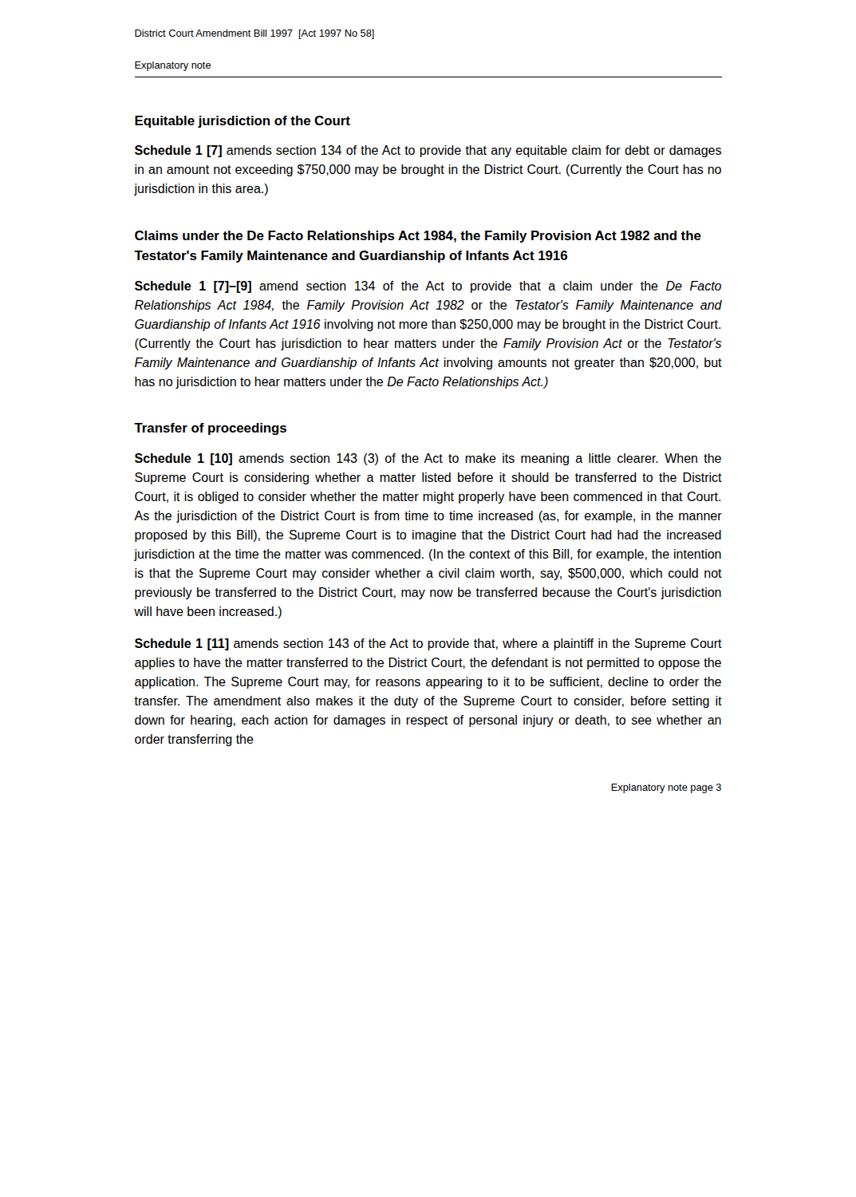District Court Amendment Bill 1997 [Act 1997 No 58]
Explanatory note
Equitable jurisdiction of the Court
Schedule 1 [7] amends section 134 of the Act to provide that any equitable claim for debt or damages in an amount not exceeding $750,000 may be brought in the District Court. (Currently the Court has no jurisdiction in this area.)
Claims under the De Facto Relationships Act 1984, the Family Provision Act 1982 and the Testator's Family Maintenance and Guardianship of Infants Act 1916
Schedule 1 [7]–[9] amend section 134 of the Act to provide that a claim under the De Facto Relationships Act 1984, the Family Provision Act 1982 or the Testator's Family Maintenance and Guardianship of Infants Act 1916 involving not more than $250,000 may be brought in the District Court. (Currently the Court has jurisdiction to hear matters under the Family Provision Act or the Testator's Family Maintenance and Guardianship of Infants Act involving amounts not greater than $20,000, but has no jurisdiction to hear matters under the De Facto Relationships Act.)
Transfer of proceedings
Schedule 1 [10] amends section 143 (3) of the Act to make its meaning a little clearer. When the Supreme Court is considering whether a matter listed before it should be transferred to the District Court, it is obliged to consider whether the matter might properly have been commenced in that Court. As the jurisdiction of the District Court is from time to time increased (as, for example, in the manner proposed by this Bill), the Supreme Court is to imagine that the District Court had had the increased jurisdiction at the time the matter was commenced. (In the context of this Bill, for example, the intention is that the Supreme Court may consider whether a civil claim worth, say, $500,000, which could not previously be transferred to the District Court, may now be transferred because the Court's jurisdiction will have been increased.)
Schedule 1 [11] amends section 143 of the Act to provide that, where a plaintiff in the Supreme Court applies to have the matter transferred to the District Court, the defendant is not permitted to oppose the application. The Supreme Court may, for reasons appearing to it to be sufficient, decline to order the transfer. The amendment also makes it the duty of the Supreme Court to consider, before setting it down for hearing, each action for damages in respect of personal injury or death, to see whether an order transferring the
Explanatory note page 3